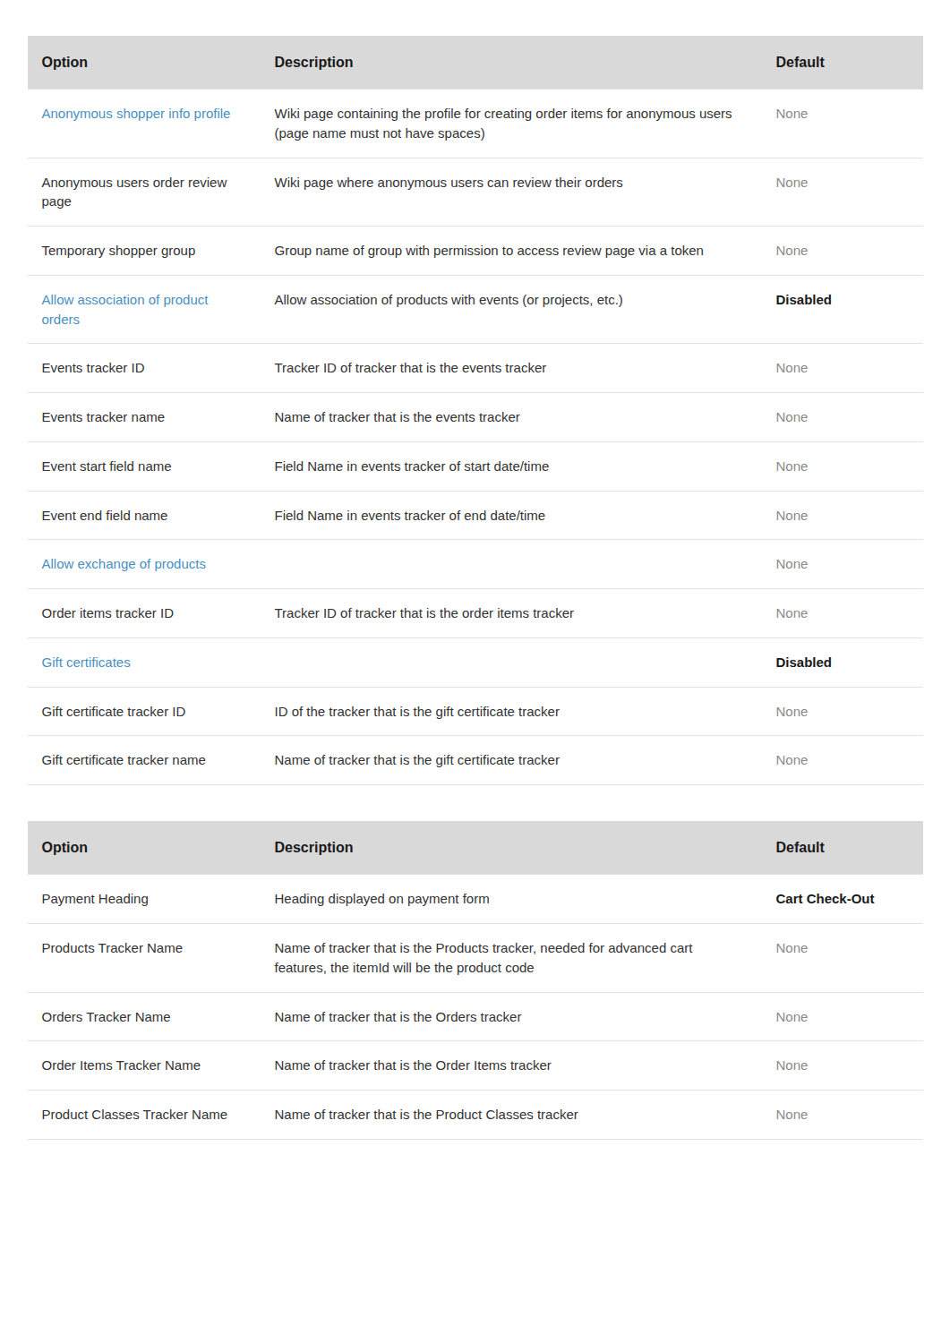| Option | Description | Default |
| --- | --- | --- |
| Anonymous shopper info profile | Wiki page containing the profile for creating order items for anonymous users (page name must not have spaces) | None |
| Anonymous users order review page | Wiki page where anonymous users can review their orders | None |
| Temporary shopper group | Group name of group with permission to access review page via a token | None |
| Allow association of product orders | Allow association of products with events (or projects, etc.) | Disabled |
| Events tracker ID | Tracker ID of tracker that is the events tracker | None |
| Events tracker name | Name of tracker that is the events tracker | None |
| Event start field name | Field Name in events tracker of start date/time | None |
| Event end field name | Field Name in events tracker of end date/time | None |
| Allow exchange of products | | None |
| Order items tracker ID | Tracker ID of tracker that is the order items tracker | None |
| Gift certificates | | Disabled |
| Gift certificate tracker ID | ID of the tracker that is the gift certificate tracker | None |
| Gift certificate tracker name | Name of tracker that is the gift certificate tracker | None |
| Option | Description | Default |
| --- | --- | --- |
| Payment Heading | Heading displayed on payment form | Cart Check-Out |
| Products Tracker Name | Name of tracker that is the Products tracker, needed for advanced cart features, the itemId will be the product code | None |
| Orders Tracker Name | Name of tracker that is the Orders tracker | None |
| Order Items Tracker Name | Name of tracker that is the Order Items tracker | None |
| Product Classes Tracker Name | Name of tracker that is the Product Classes tracker | None |